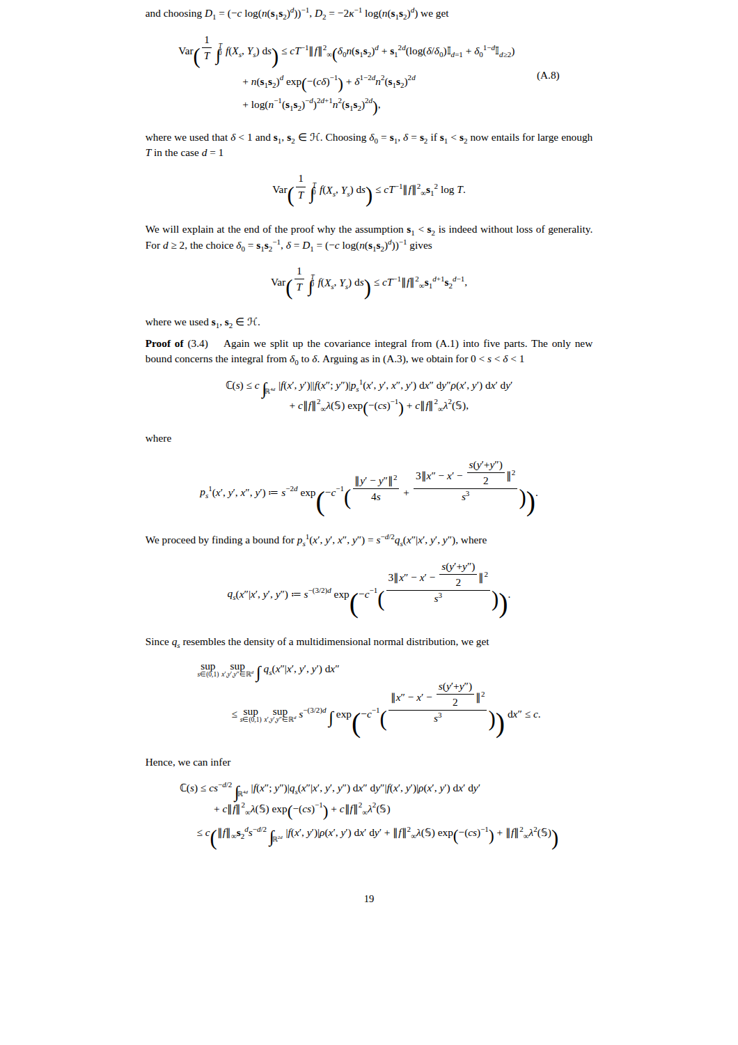and choosing D1 = (−c log(n(s1s2)d))−1, D2 = −2κ−1 log(n(s1s2)d) we get
Var(1 T ∫T 0 f(Xs, Ys) ds) ≤ cT−1∥f∥2∞(δ0n(s1s2)d + s12d(log(δ/δ0)𝕀d=1 + δ01−d𝕀d≥2) + n(s1s2)d exp(−(cδ)−1) + δ1−2dn2(s1s2)2d + log(n−1(s1s2)−d)2d+1n2(s1s2)2d),
(A.8)
where we used that δ < 1 and s1, s2 ∈ ℋ. Choosing δ0 = s1, δ = s2 if s1 < s2 now entails for large enough T in the case d = 1
Var(1 T ∫T 0 f(Xs, Ys) ds) ≤ cT−1∥f∥2∞s12 log T.
We will explain at the end of the proof why the assumption s1 < s2 is indeed without loss of generality. For d ≥ 2, the choice δ0 = s1s2−1, δ = D1 = (−c log(n(s1s2)d))−1 gives
Var(1 T ∫T 0 f(Xs, Ys) ds) ≤ cT−1∥f∥2∞s1d+1s2d−1,
where we used s1, s2 ∈ ℋ.
Proof of (3.4) Again we split up the covariance integral from (A.1) into five parts. The only new bound concerns the integral from δ0 to δ. Arguing as in (A.3), we obtain for 0 < s < δ < 1
ℂ(s) ≤ c ∫ℝ4d |f(x′, y′)||f(x″; y″)|ps1(x′, y′, x″, y′) dx″ dy″ρ(x′, y′) dx′ dy′ + c∥f∥2∞λ(𝕊) exp(−(cs)−1) + c∥f∥2∞λ2(𝕊),
where
ps1(x′, y′, x″, y′) ≔ s−2d exp(−c−1(∥y′ − y″∥24s + 3∥x″ − x′ − s(y′+y″) 2∥2 s3)).
We proceed by finding a bound for ps1(x′, y′, x″, y″) = s−d/2qs(x″|x′, y′, y″), where
qs(x″|x′, y′, y″) ≔ s−(3/2)d exp(−c−1(3∥x″ − x′ − s(y′+y″) 2∥2 s3)).
Since qs resembles the density of a multidimensional normal distribution, we get
sups∈(0,1) supx′,y′,y″∈ℝd ∫ qs(x″|x′, y′, y′) dx″ ≤ sups∈(0,1) supx′,y′,y″∈ℝd s−(3/2)d ∫ exp(−c−1(∥x″ − x′ − s(y′+y″) 2∥2 s3)) dx″ ≤ c.
Hence, we can infer
ℂ(s) ≤ cs−d/2 ∫ℝ4d |f(x″; y″)|qs(x″|x′, y′, y″) dx″ dy″|f(x′, y′)|ρ(x′, y′) dx′ dy′ + c∥f∥2∞λ(𝕊) exp(−(cs)−1) + c∥f∥2∞λ2(𝕊) ≤ c(∥f∥∞s2ds−d/2 ∫ℝ2d |f(x′, y′)|ρ(x′, y′) dx′ dy′ + ∥f∥2∞λ(𝕊) exp(−(cs)−1) + ∥f∥2∞λ2(𝕊))
19